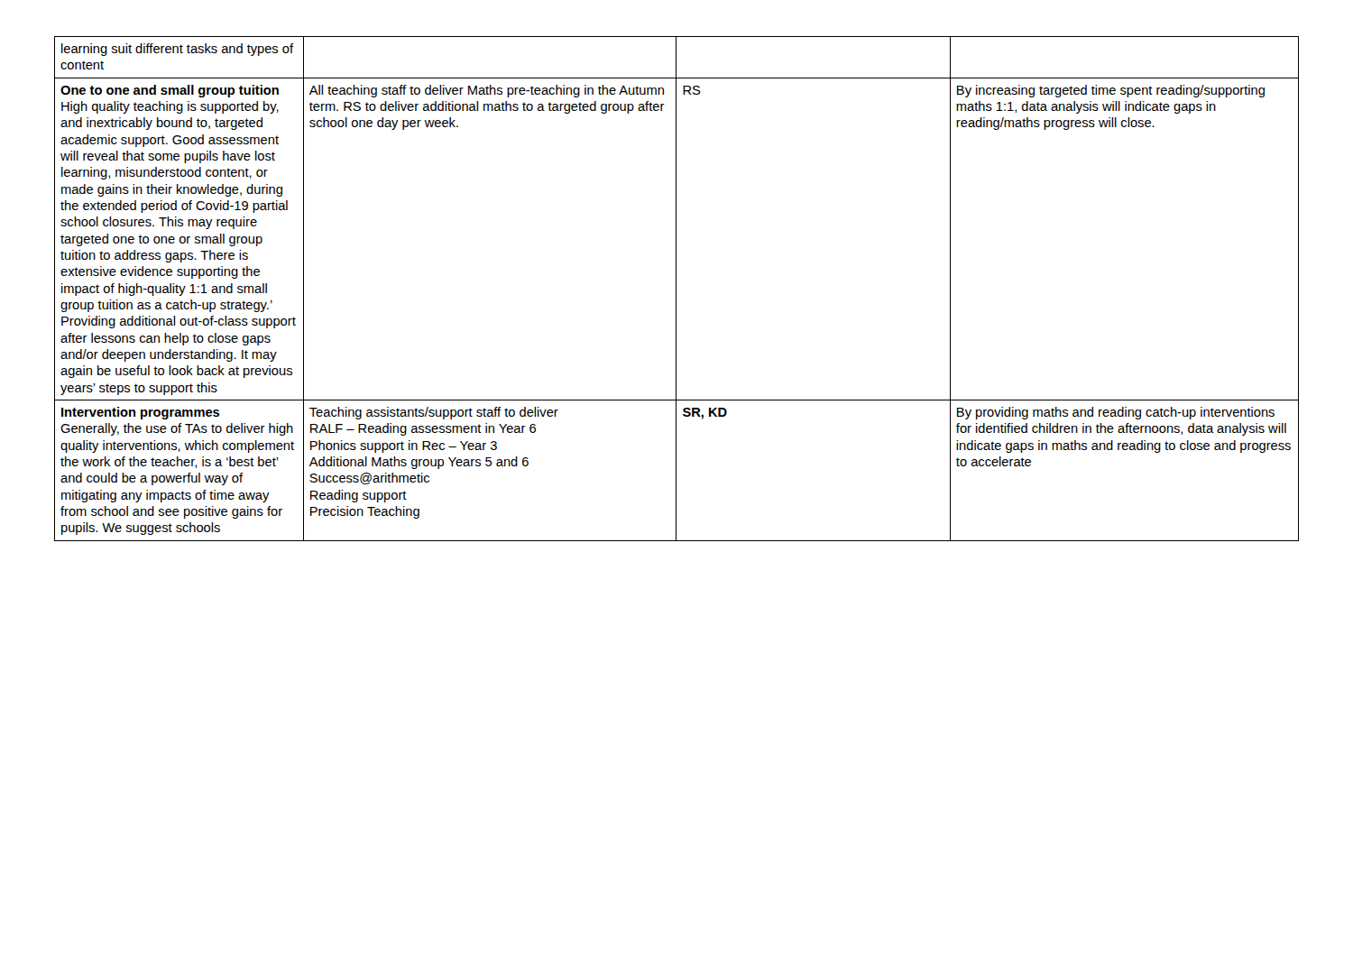| learning suit different tasks and types of content | | | |
| One to one and small group tuition High quality teaching is supported by, and inextricably bound to, targeted academic support. Good assessment will reveal that some pupils have lost learning, misunderstood content, or made gains in their knowledge, during the extended period of Covid-19 partial school closures. This may require targeted one to one or small group tuition to address gaps. There is extensive evidence supporting the impact of high-quality 1:1 and small group tuition as a catch-up strategy.’ Providing additional out-of-class support after lessons can help to close gaps and/or deepen understanding. It may again be useful to look back at previous years’ steps to support this | All teaching staff to deliver Maths pre-teaching in the Autumn term. RS to deliver additional maths to a targeted group after school one day per week. | RS | By increasing targeted time spent reading/supporting maths 1:1, data analysis will indicate gaps in reading/maths progress will close. |
| Intervention programmes Generally, the use of TAs to deliver high quality interventions, which complement the work of the teacher, is a ‘best bet’ and could be a powerful way of mitigating any impacts of time away from school and see positive gains for pupils. We suggest schools | Teaching assistants/support staff to deliver RALF – Reading assessment in Year 6 Phonics support in Rec – Year 3 Additional Maths group Years 5 and 6 Success@arithmetic Reading support Precision Teaching | SR, KD | By providing maths and reading catch-up interventions for identified children in the afternoons, data analysis will indicate gaps in maths and reading to close and progress to accelerate |